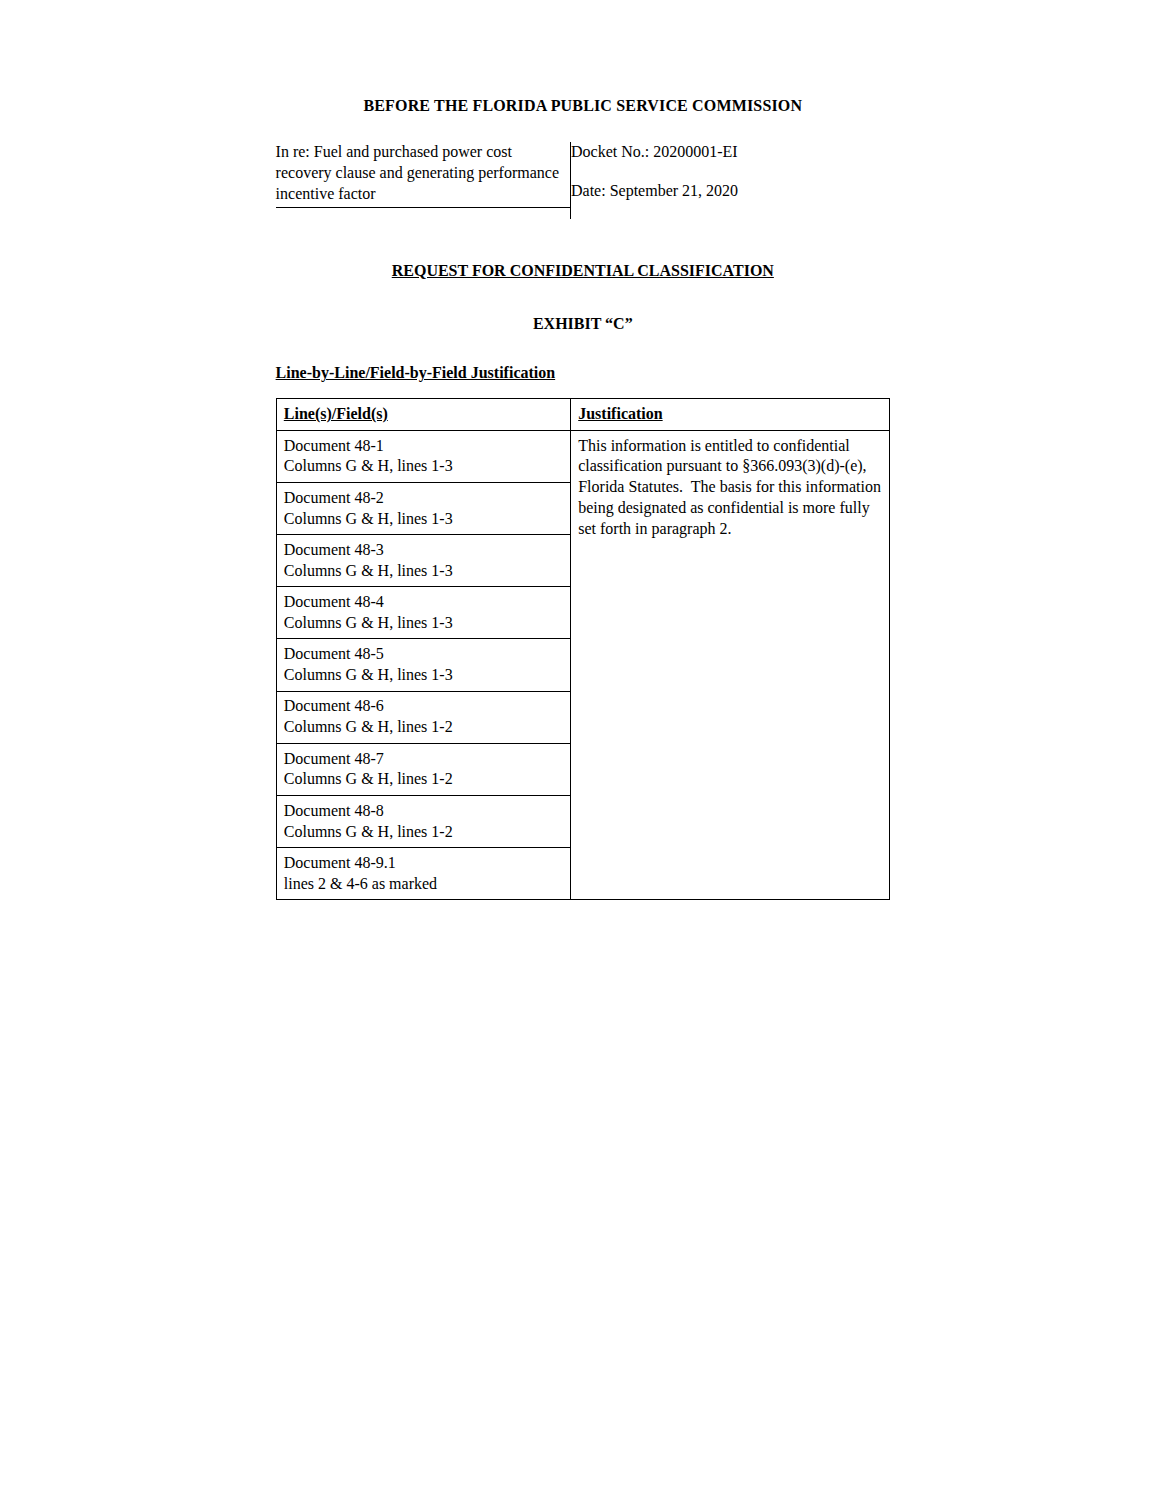BEFORE THE FLORIDA PUBLIC SERVICE COMMISSION
| In re: Fuel and purchased power cost recovery clause and generating performance incentive factor | Docket No.: 20200001-EI Date: September 21, 2020 |
REQUEST FOR CONFIDENTIAL CLASSIFICATION
EXHIBIT “C”
Line-by-Line/Field-by-Field Justification
| Line(s)/Field(s) | Justification |
| --- | --- |
| Document 48-1 Columns G & H, lines 1-3 | This information is entitled to confidential classification pursuant to §366.093(3)(d)-(e), Florida Statutes. The basis for this information being designated as confidential is more fully set forth in paragraph 2. |
| Document 48-2 Columns G & H, lines 1-3 |
| Document 48-3 Columns G & H, lines 1-3 |
| Document 48-4 Columns G & H, lines 1-3 |
| Document 48-5 Columns G & H, lines 1-3 |
| Document 48-6 Columns G & H, lines 1-2 |
| Document 48-7 Columns G & H, lines 1-2 |
| Document 48-8 Columns G & H, lines 1-2 |
| Document 48-9.1 lines 2 & 4-6 as marked |